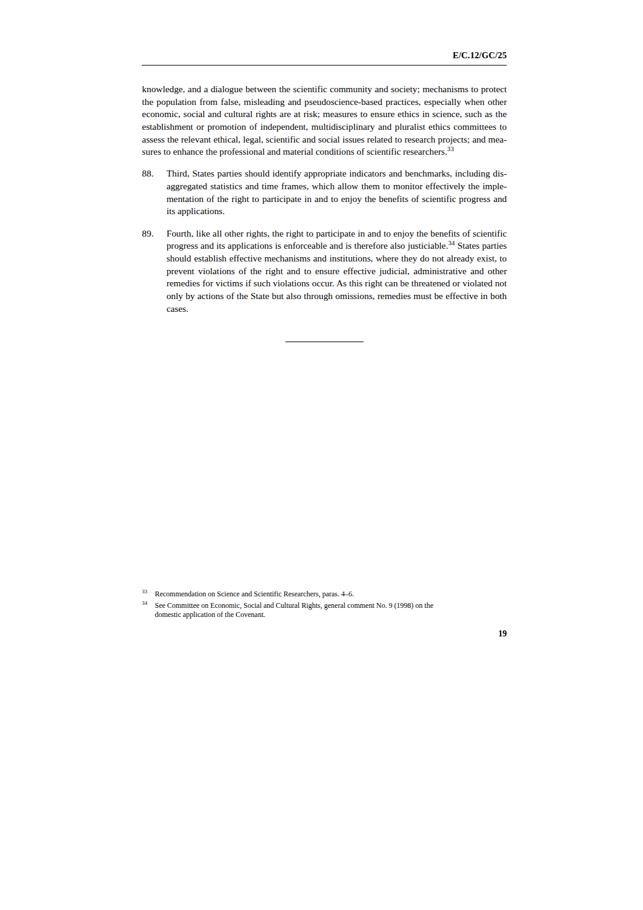E/C.12/GC/25
knowledge, and a dialogue between the scientific community and society; mechanisms to protect the population from false, misleading and pseudoscience-based practices, especially when other economic, social and cultural rights are at risk; measures to ensure ethics in science, such as the establishment or promotion of independent, multidisciplinary and pluralist ethics committees to assess the relevant ethical, legal, scientific and social issues related to research projects; and measures to enhance the professional and material conditions of scientific researchers.33
88.
Third, States parties should identify appropriate indicators and benchmarks, including disaggregated statistics and time frames, which allow them to monitor effectively the implementation of the right to participate in and to enjoy the benefits of scientific progress and its applications.
89.
Fourth, like all other rights, the right to participate in and to enjoy the benefits of scientific progress and its applications is enforceable and is therefore also justiciable.34 States parties should establish effective mechanisms and institutions, where they do not already exist, to prevent violations of the right and to ensure effective judicial, administrative and other remedies for victims if such violations occur. As this right can be threatened or violated not only by actions of the State but also through omissions, remedies must be effective in both cases.
33
Recommendation on Science and Scientific Researchers, paras. 4–6.
34
See Committee on Economic, Social and Cultural Rights, general comment No. 9 (1998) on thedomestic application of the Covenant.
19